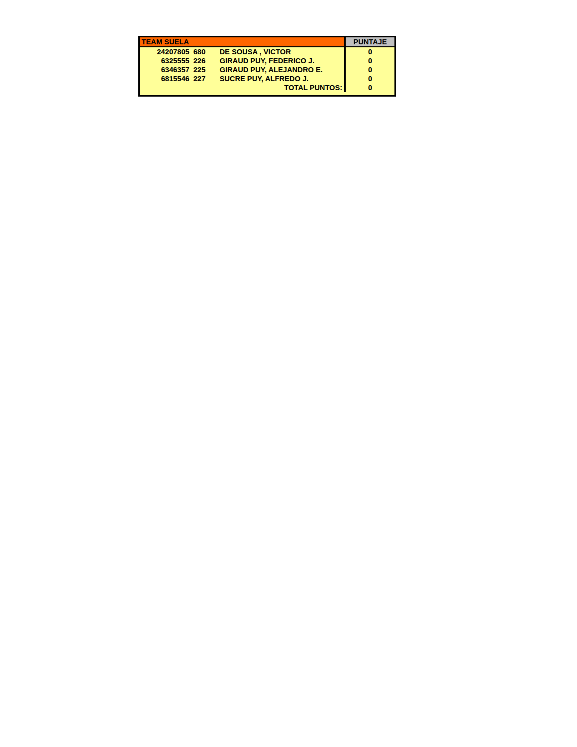| TEAM SUELA | PUNTAJE |
| --- | --- |
| 24207805 | 680 | DE SOUSA , VICTOR | 0 |
| 6325555 | 226 | GIRAUD PUY, FEDERICO J. | 0 |
| 6346357 | 225 | GIRAUD PUY, ALEJANDRO E. | 0 |
| 6815546 | 227 | SUCRE PUY, ALFREDO J. | 0 |
| TOTAL PUNTOS: | 0 |